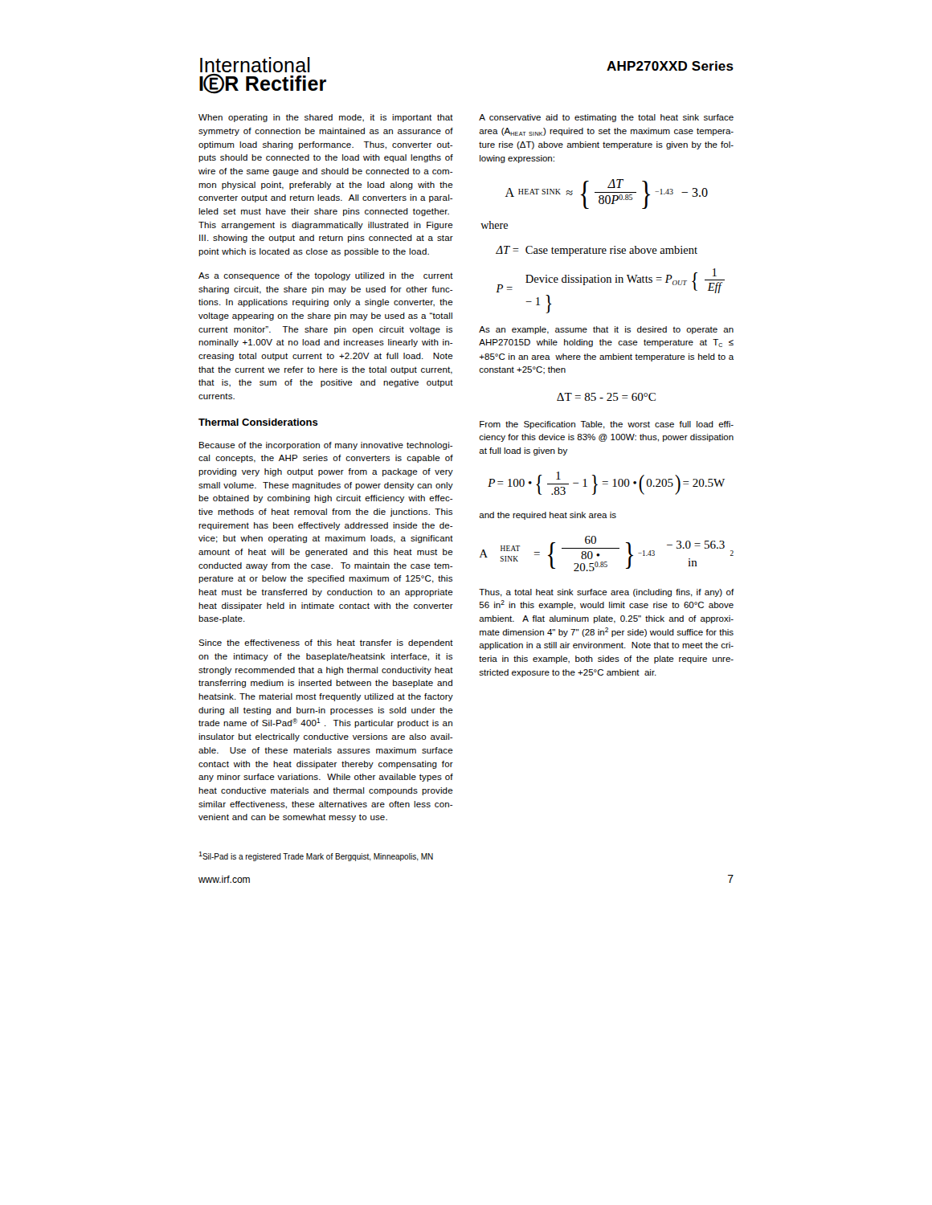International
IⒺR Rectifier
AHP270XXD Series
When operating in the shared mode, it is important that symmetry of connection be maintained as an assurance of optimum load sharing performance. Thus, converter outputs should be connected to the load with equal lengths of wire of the same gauge and should be connected to a common physical point, preferably at the load along with the converter output and return leads. All converters in a paralleled set must have their share pins connected together. This arrangement is diagrammatically illustrated in Figure III. showing the output and return pins connected at a star point which is located as close as possible to the load.
As a consequence of the topology utilized in the current sharing circuit, the share pin may be used for other functions. In applications requiring only a single converter, the voltage appearing on the share pin may be used as a “totall current monitor”. The share pin open circuit voltage is nominally +1.00V at no load and increases linearly with increasing total output current to +2.20V at full load. Note that the current we refer to here is the total output current, that is, the sum of the positive and negative output currents.
Thermal Considerations
Because of the incorporation of many innovative technological concepts, the AHP series of converters is capable of providing very high output power from a package of very small volume. These magnitudes of power density can only be obtained by combining high circuit efficiency with effective methods of heat removal from the die junctions. This requirement has been effectively addressed inside the device; but when operating at maximum loads, a significant amount of heat will be generated and this heat must be conducted away from the case. To maintain the case temperature at or below the specified maximum of 125°C, this heat must be transferred by conduction to an appropriate heat dissipater held in intimate contact with the converter base-plate.
Since the effectiveness of this heat transfer is dependent on the intimacy of the baseplate/heatsink interface, it is strongly recommended that a high thermal conductivity heat transferring medium is inserted between the baseplate and heatsink. The material most frequently utilized at the factory during all testing and burn-in processes is sold under the trade name of Sil-Pad® 4001 . This particular product is an insulator but electrically conductive versions are also available. Use of these materials assures maximum surface contact with the heat dissipater thereby compensating for any minor surface variations. While other available types of heat conductive materials and thermal compounds provide similar effectiveness, these alternatives are often less convenient and can be somewhat messy to use.
1Sil-Pad is a registered Trade Mark of Bergquist, Minneapolis, MN
A conservative aid to estimating the total heat sink surface area (AHEAT SINK) required to set the maximum case temperature rise (ΔT) above ambient temperature is given by the following expression:
A HEAT SINK ≈ { ΔT 80P 0.85 }−1.43 − 3.0
where
ΔT = Case temperature rise above ambient
P = Device dissipation in Watts = POUT { 1 Eff − 1 }
As an example, assume that it is desired to operate an AHP27015D while holding the case temperature at TC ≤ +85°C in an area where the ambient temperature is held to a constant +25°C; then
ΔT = 85 - 25 = 60°C
From the Specification Table, the worst case full load efficiency for this device is 83% @ 100W: thus, power dissipation at full load is given by
P = 100 • { 1 .83 − 1 } = 100 • (0.205) = 20.5W
and the required heat sink area is
A HEAT SINK = { 60 80 • 20.50.85 }−1.43 − 3.0 = 56.3 in2
Thus, a total heat sink surface area (including fins, if any) of 56 in2 in this example, would limit case rise to 60°C above ambient. A flat aluminum plate, 0.25" thick and of approximate dimension 4" by 7" (28 in2 per side) would suffice for this application in a still air environment. Note that to meet the criteria in this example, both sides of the plate require unrestricted exposure to the +25°C ambient air.
www.irf.com
7